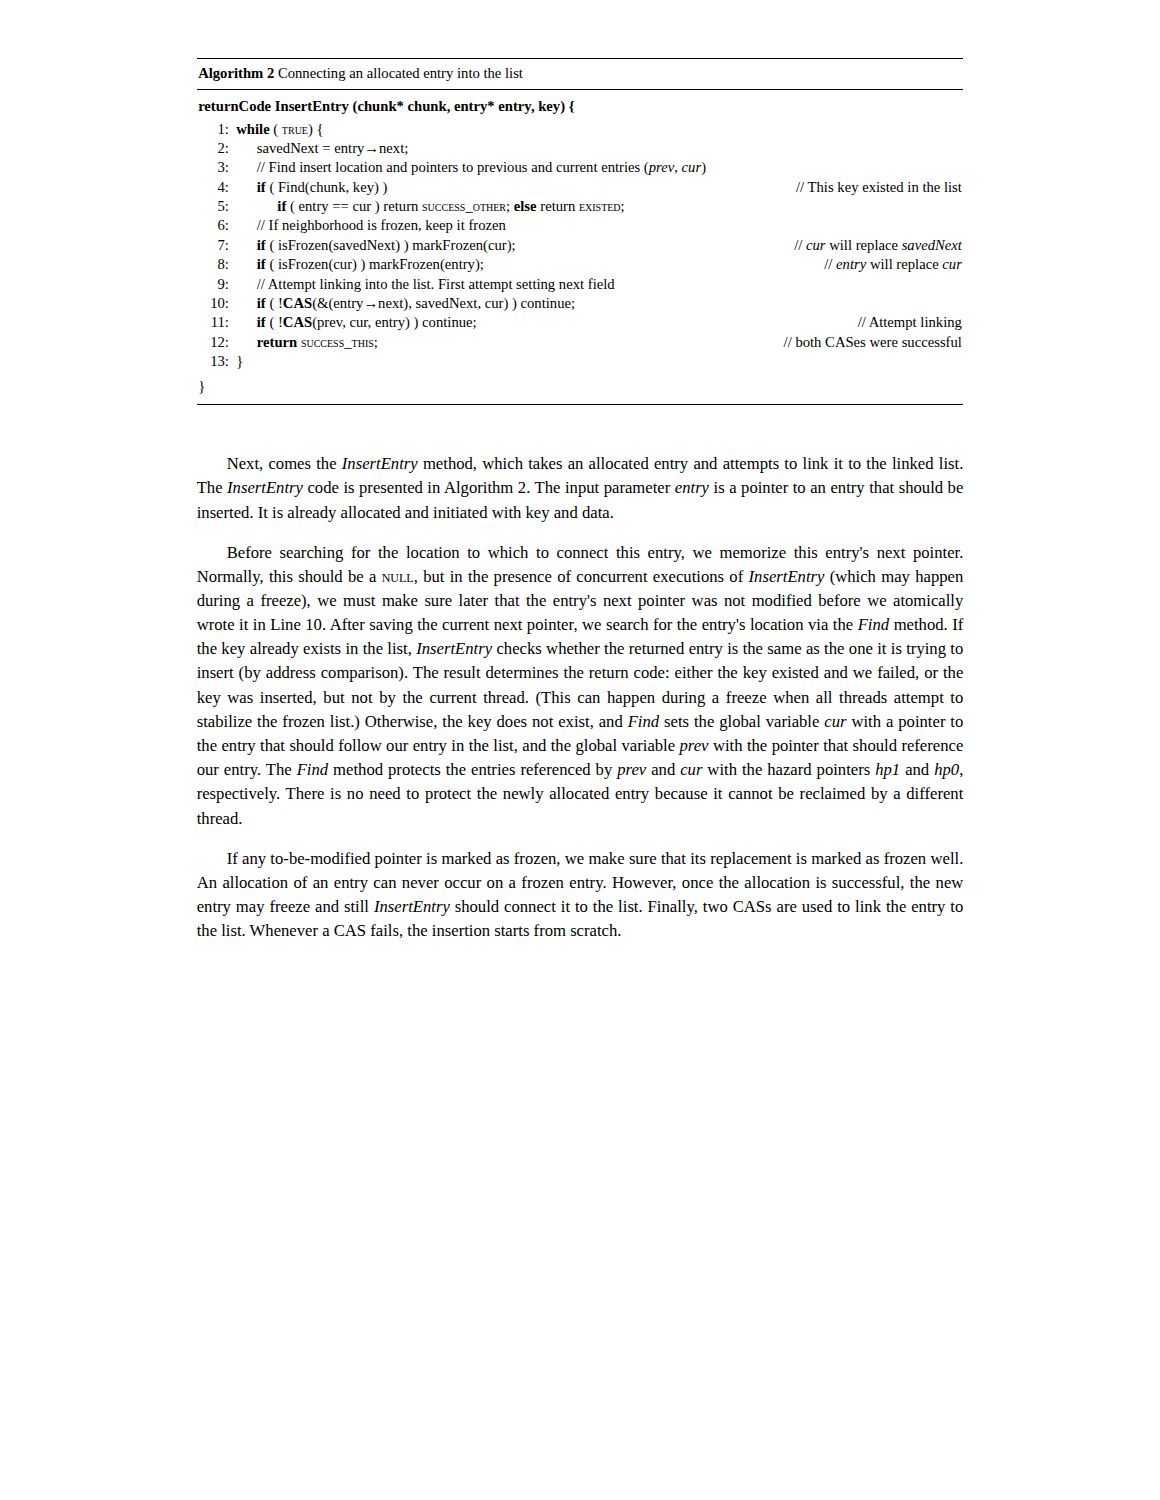Algorithm 2 Connecting an allocated entry into the list
returnCode InsertEntry (chunk* chunk, entry* entry, key) {
while ( true) {
savedNext = entry→next;
// Find insert location and pointers to previous and current entries (prev, cur)
if ( Find(chunk, key) ) // This key existed in the list
if ( entry == cur ) return success_other; else return existed;
// If neighborhood is frozen, keep it frozen
if ( isFrozen(savedNext) ) markFrozen(cur); // cur will replace savedNext
if ( isFrozen(cur) ) markFrozen(entry); // entry will replace cur
// Attempt linking into the list. First attempt setting next field
if ( !CAS(&(entry→next), savedNext, cur) ) continue;
if ( !CAS(prev, cur, entry) ) continue; // Attempt linking
return success_this; // both CASes were successful
}
}
Next, comes the InsertEntry method, which takes an allocated entry and attempts to link it to the linked list. The InsertEntry code is presented in Algorithm 2. The input parameter entry is a pointer to an entry that should be inserted. It is already allocated and initiated with key and data.
Before searching for the location to which to connect this entry, we memorize this entry's next pointer. Normally, this should be a null, but in the presence of concurrent executions of InsertEntry (which may happen during a freeze), we must make sure later that the entry's next pointer was not modified before we atomically wrote it in Line 10. After saving the current next pointer, we search for the entry's location via the Find method. If the key already exists in the list, InsertEntry checks whether the returned entry is the same as the one it is trying to insert (by address comparison). The result determines the return code: either the key existed and we failed, or the key was inserted, but not by the current thread. (This can happen during a freeze when all threads attempt to stabilize the frozen list.) Otherwise, the key does not exist, and Find sets the global variable cur with a pointer to the entry that should follow our entry in the list, and the global variable prev with the pointer that should reference our entry. The Find method protects the entries referenced by prev and cur with the hazard pointers hp1 and hp0, respectively. There is no need to protect the newly allocated entry because it cannot be reclaimed by a different thread.
If any to-be-modified pointer is marked as frozen, we make sure that its replacement is marked as frozen well. An allocation of an entry can never occur on a frozen entry. However, once the allocation is successful, the new entry may freeze and still InsertEntry should connect it to the list. Finally, two CASs are used to link the entry to the list. Whenever a CAS fails, the insertion starts from scratch.